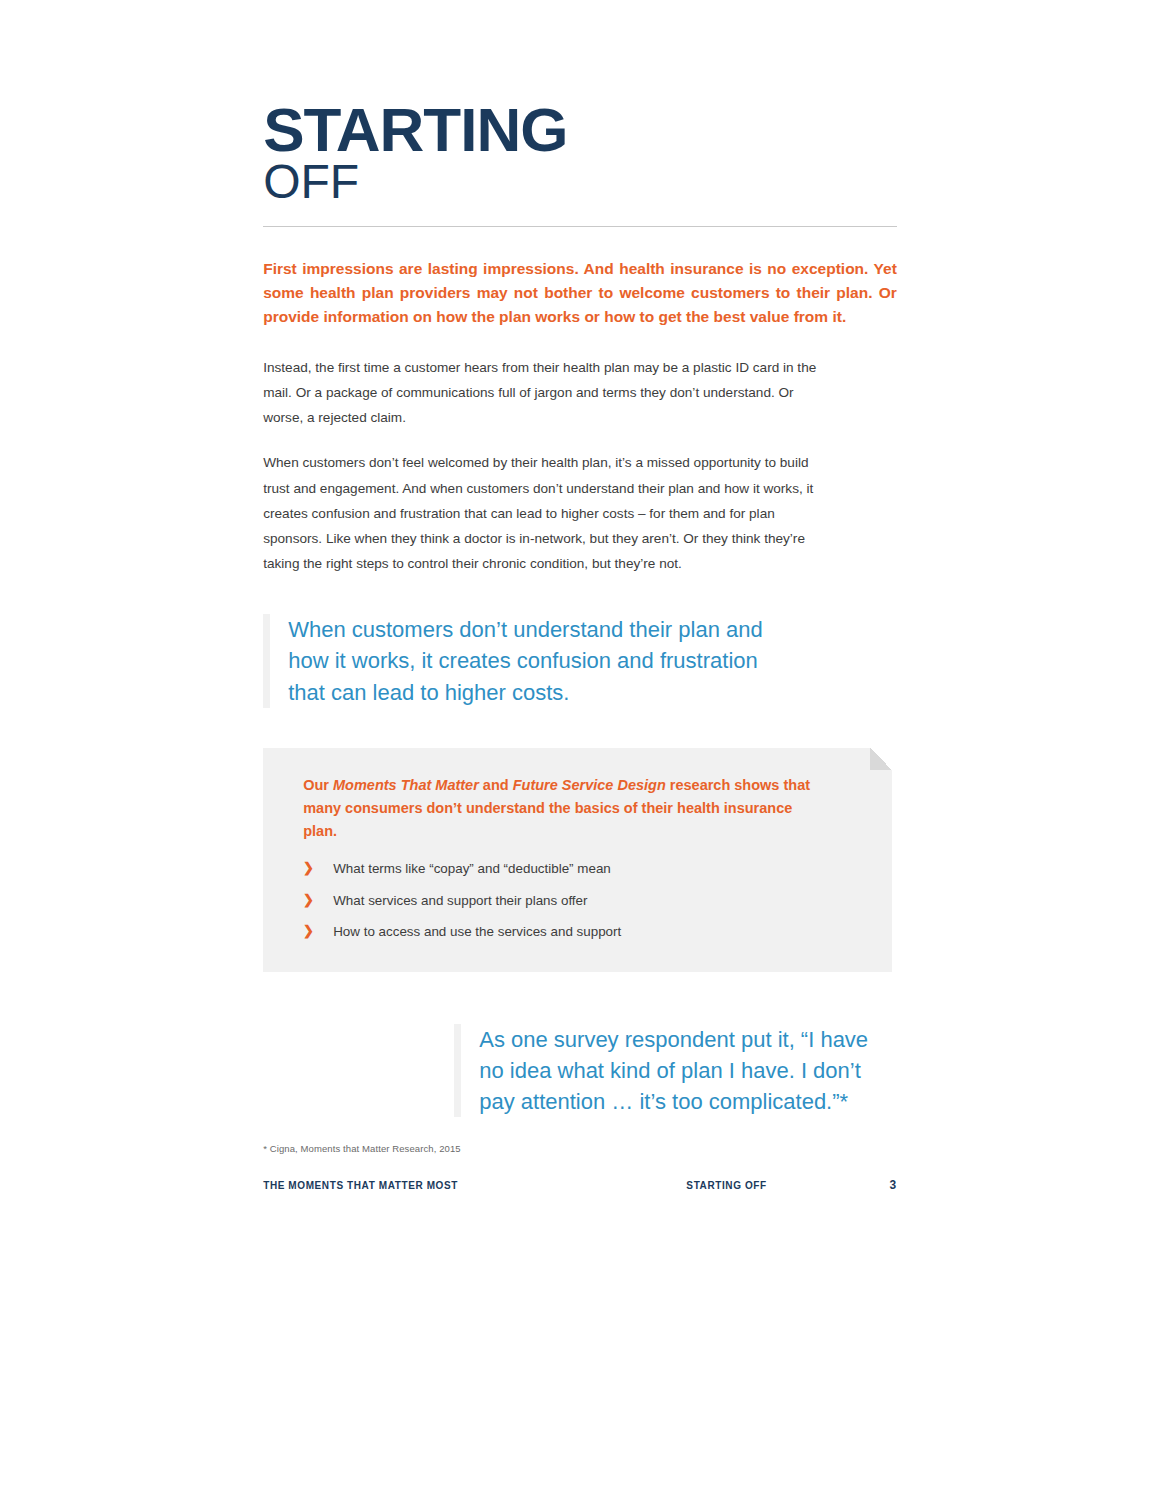STARTING OFF
First impressions are lasting impressions. And health insurance is no exception. Yet some health plan providers may not bother to welcome customers to their plan. Or provide information on how the plan works or how to get the best value from it.
Instead, the first time a customer hears from their health plan may be a plastic ID card in the mail. Or a package of communications full of jargon and terms they don’t understand. Or worse, a rejected claim.
When customers don’t feel welcomed by their health plan, it’s a missed opportunity to build trust and engagement. And when customers don’t understand their plan and how it works, it creates confusion and frustration that can lead to higher costs – for them and for plan sponsors. Like when they think a doctor is in-network, but they aren’t. Or they think they’re taking the right steps to control their chronic condition, but they’re not.
When customers don’t understand their plan and how it works, it creates confusion and frustration that can lead to higher costs.
Our Moments That Matter and Future Service Design research shows that many consumers don’t understand the basics of their health insurance plan.
What terms like “copay” and “deductible” mean
What services and support their plans offer
How to access and use the services and support
As one survey respondent put it, “I have no idea what kind of plan I have. I don’t pay attention … it’s too complicated.”*
* Cigna, Moments that Matter Research, 2015
The Moments That Matter Most Starting Off 3